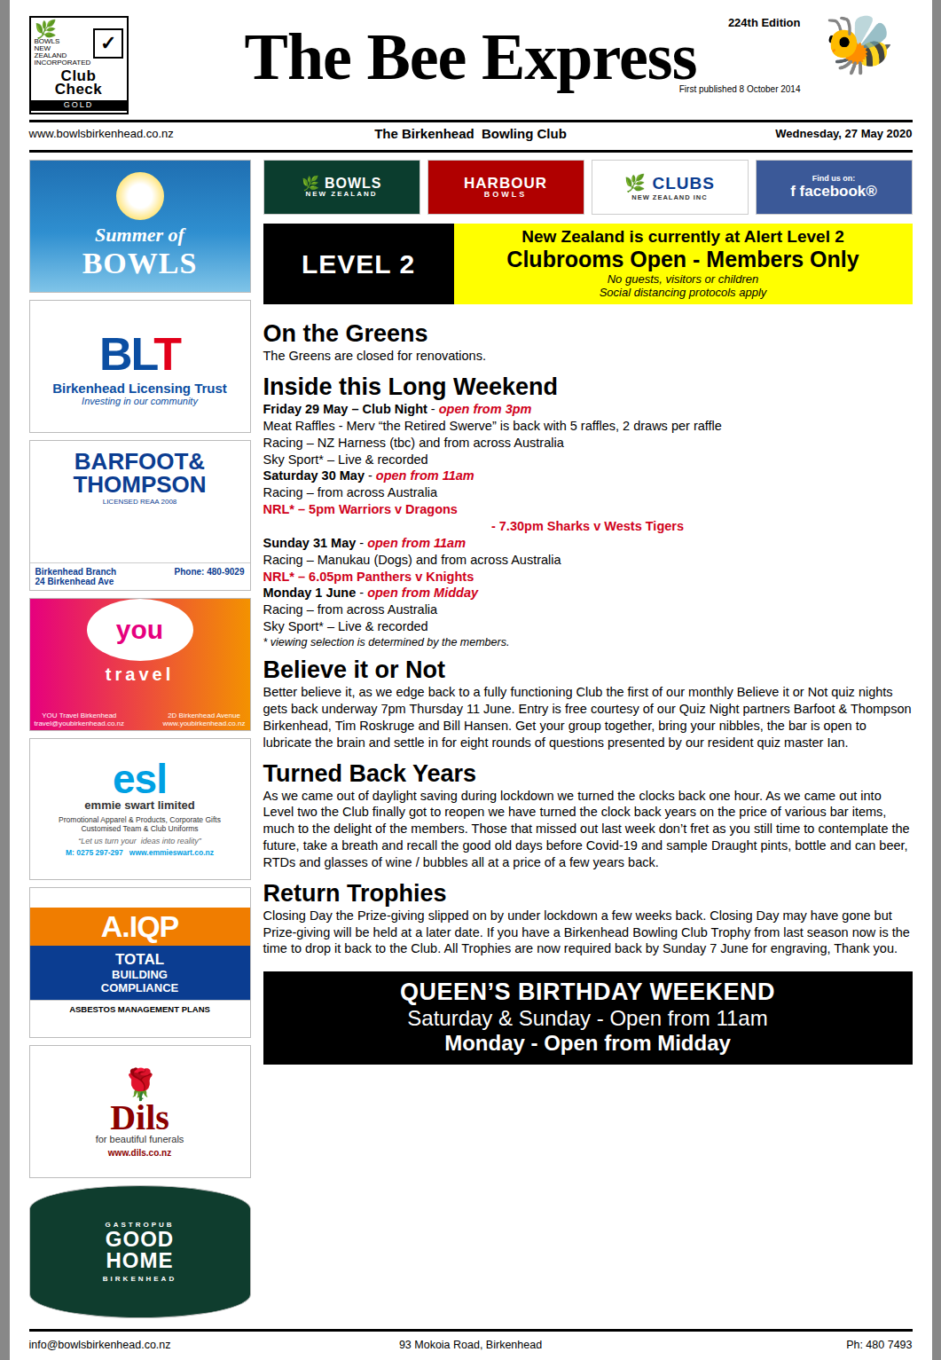🌿
BOWLS
NEW ZEALAND
INCORPORATED
✓
Club
Check
GOLD
224th Edition
The Bee Express
First published 8 October 2014
🐝
www.bowlsbirkenhead.co.nz
The Birkenhead Bowling Club
Wednesday, 27 May 2020
Summer of
BOWLS
BLT
Birkenhead Licensing Trust
Investing in our community
BARFOOT&
THOMPSON
LICENSED REAA 2008
Birkenhead Branch
24 Birkenhead Ave Phone: 480-9029
you
travel
YOU Travel Birkenhead
travel@youbirkenhead.co.nz 2D Birkenhead Avenue
www.youbirkenhead.co.nz
esl
emmie swart limited
Promotional Apparel & Products, Corporate Gifts
Customised Team & Club Uniforms
“Let us turn your ideas into reality”
M: 0275 297-297 www.emmieswart.co.nz
A.IQP
TOTALBUILDING
COMPLIANCE
ASBESTOS MANAGEMENT PLANS
🌹
Dils
for beautiful funerals
www.dils.co.nz
GASTROPUB
GOOD
HOME
BIRKENHEAD
🌿 BOWLS NEW ZEALAND
HARBOUR BOWLS
🌿 CLUBS NEW ZEALAND INC
Find us on: f facebook®
LEVEL 2
New Zealand is currently at Alert Level 2
Clubrooms Open - Members Only
No guests, visitors or children
Social distancing protocols apply
On the Greens
The Greens are closed for renovations.
Inside this Long Weekend
Friday 29 May – Club Night - open from 3pm
Meat Raffles - Merv “the Retired Swerve” is back with 5 raffles, 2 draws per raffle
Racing – NZ Harness (tbc) and from across Australia
Sky Sport* – Live & recorded
Saturday 30 May - open from 11am
Racing – from across Australia
NRL* – 5pm Warriors v Dragons
- 7.30pm Sharks v Wests Tigers
Sunday 31 May - open from 11am
Racing – Manukau (Dogs) and from across Australia
NRL* – 6.05pm Panthers v Knights
Monday 1 June - open from Midday
Racing – from across Australia
Sky Sport* – Live & recorded
* viewing selection is determined by the members.
Believe it or Not
Better believe it, as we edge back to a fully functioning Club the first of our monthly Believe it or Not quiz nights gets back underway 7pm Thursday 11 June. Entry is free courtesy of our Quiz Night partners Barfoot & Thompson Birkenhead, Tim Roskruge and Bill Hansen. Get your group together, bring your nibbles, the bar is open to lubricate the brain and settle in for eight rounds of questions presented by our resident quiz master Ian.
Turned Back Years
As we came out of daylight saving during lockdown we turned the clocks back one hour. As we came out into Level two the Club finally got to reopen we have turned the clock back years on the price of various bar items, much to the delight of the members. Those that missed out last week don’t fret as you still time to contemplate the future, take a breath and recall the good old days before Covid-19 and sample Draught pints, bottle and can beer, RTDs and glasses of wine / bubbles all at a price of a few years back.
Return Trophies
Closing Day the Prize-giving slipped on by under lockdown a few weeks back. Closing Day may have gone but Prize-giving will be held at a later date. If you have a Birkenhead Bowling Club Trophy from last season now is the time to drop it back to the Club. All Trophies are now required back by Sunday 7 June for engraving, Thank you.
QUEEN’S BIRTHDAY WEEKEND
Saturday & Sunday - Open from 11am
Monday - Open from Midday
info@bowlsbirkenhead.co.nz
93 Mokoia Road, Birkenhead
Ph: 480 7493